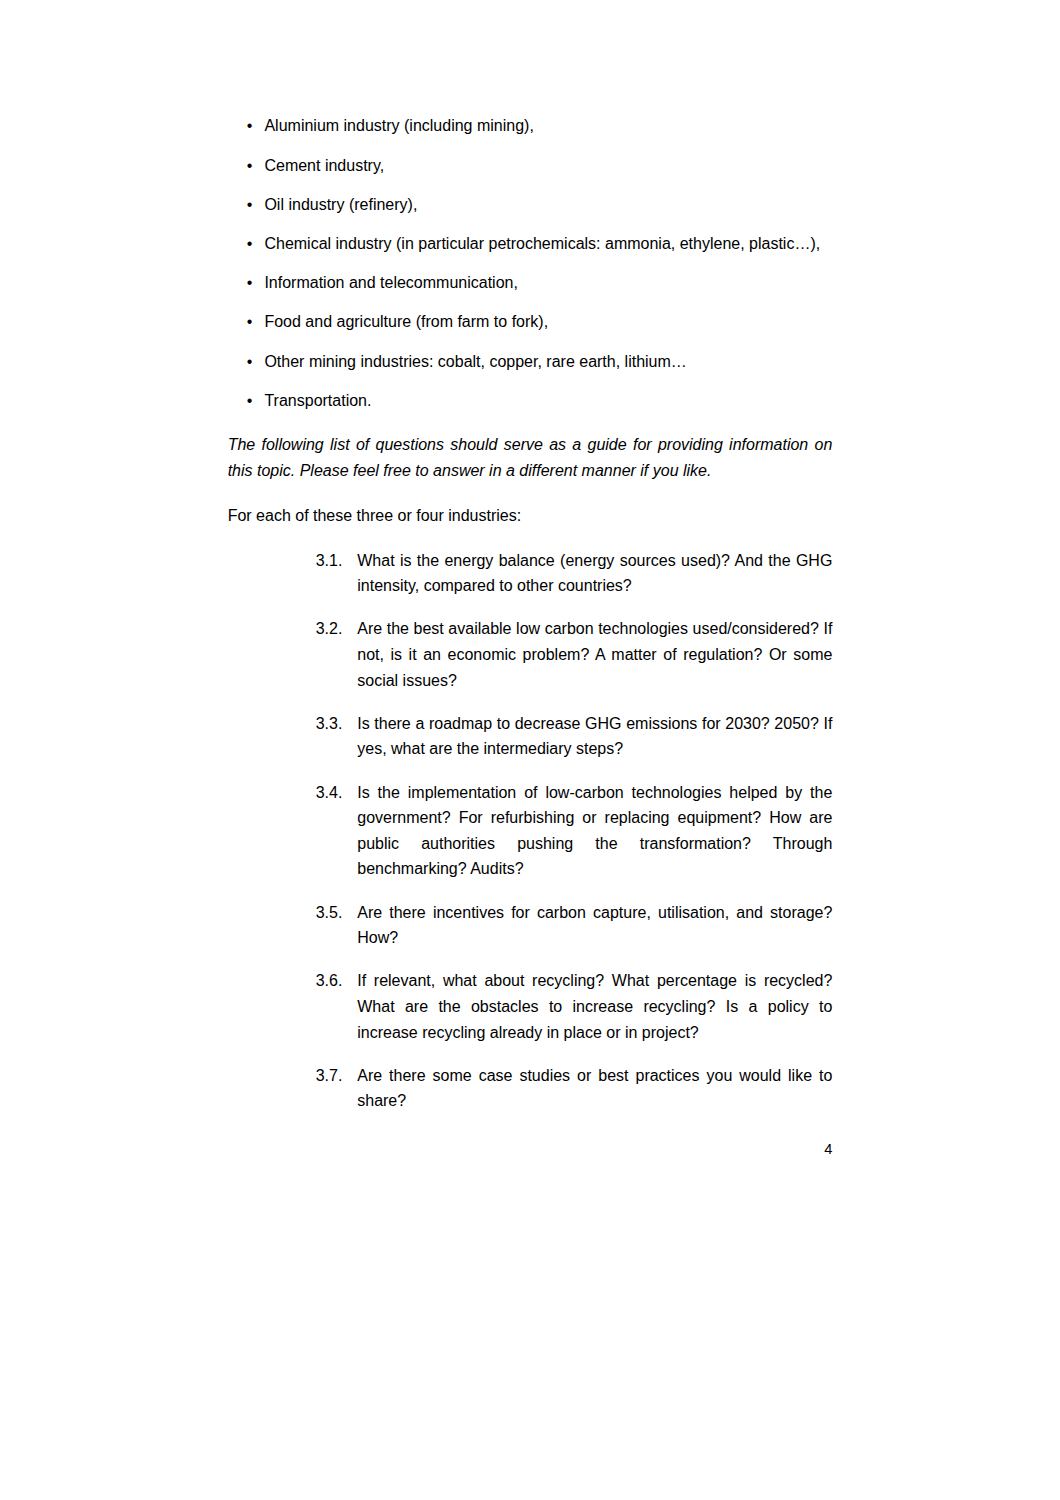Aluminium industry (including mining),
Cement industry,
Oil industry (refinery),
Chemical industry (in particular petrochemicals: ammonia, ethylene, plastic…),
Information and telecommunication,
Food and agriculture (from farm to fork),
Other mining industries: cobalt, copper, rare earth, lithium…
Transportation.
The following list of questions should serve as a guide for providing information on this topic. Please feel free to answer in a different manner if you like.
For each of these three or four industries:
What is the energy balance (energy sources used)? And the GHG intensity, compared to other countries?
Are the best available low carbon technologies used/considered? If not, is it an economic problem? A matter of regulation? Or some social issues?
Is there a roadmap to decrease GHG emissions for 2030? 2050? If yes, what are the intermediary steps?
Is the implementation of low-carbon technologies helped by the government? For refurbishing or replacing equipment? How are public authorities pushing the transformation? Through benchmarking? Audits?
Are there incentives for carbon capture, utilisation, and storage? How?
If relevant, what about recycling? What percentage is recycled? What are the obstacles to increase recycling? Is a policy to increase recycling already in place or in project?
Are there some case studies or best practices you would like to share?
4